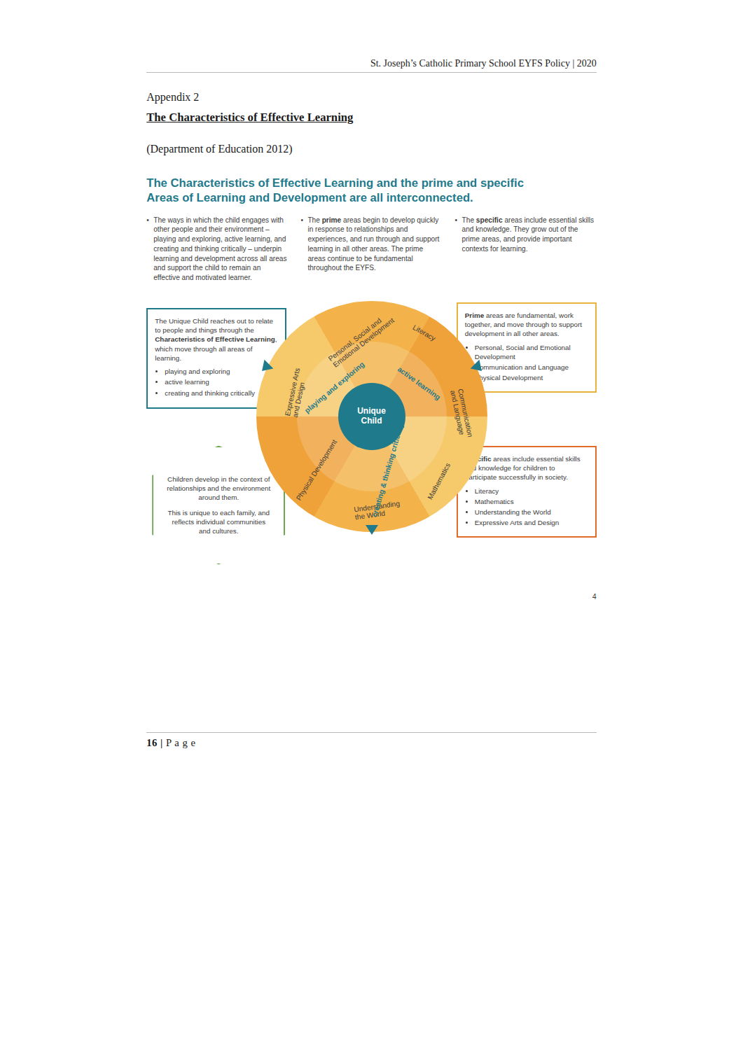St. Joseph’s Catholic Primary School EYFS Policy | 2020
Appendix 2
The Characteristics of Effective Learning
(Department of Education 2012)
The Characteristics of Effective Learning and the prime and specific
Areas of Learning and Development are all interconnected.
The ways in which the child engages with other people and their environment – playing and exploring, active learning, and creating and thinking critically – underpin learning and development across all areas and support the child to remain an effective and motivated learner.
The prime areas begin to develop quickly in response to relationships and experiences, and run through and support learning in all other areas. The prime areas continue to be fundamental throughout the EYFS.
The specific areas include essential skills and knowledge. They grow out of the prime areas, and provide important contexts for learning.
The Unique Child reaches out to relate to people and things through the Characteristics of Effective Learning, which move through all areas of learning.
playing and exploring
active learning
creating and thinking critically
Children develop in the context of relationships and the environment around them.
This is unique to each family, and reflects individual communities and cultures.
Prime areas are fundamental, work together, and move through to support development in all other areas.
Personal, Social and Emotional Development
Communication and Language
Physical Development
Specific areas include essential skills and knowledge for children to participate successfully in society.
Literacy
Mathematics
Understanding the World
Expressive Arts and Design
Unique
Child
Personal, Social and
Emotional Development
Literacy
Communication
and Language
Mathematics
Understanding
the World
Physical Development
Expressive Arts
and Design
playing and exploring
active learning
creating & thinking critically
4
16 | P a g e